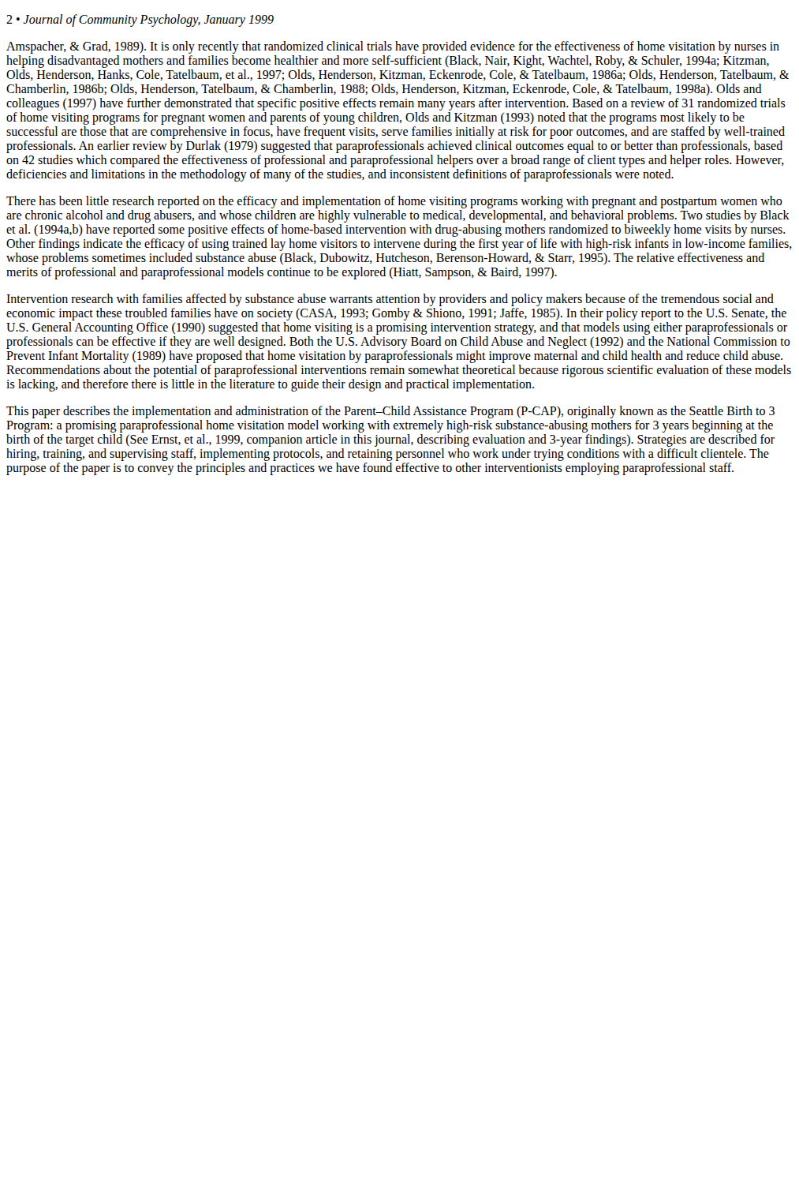2 • Journal of Community Psychology, January 1999
Amspacher, & Grad, 1989). It is only recently that randomized clinical trials have provided evidence for the effectiveness of home visitation by nurses in helping disadvantaged mothers and families become healthier and more self-sufficient (Black, Nair, Kight, Wachtel, Roby, & Schuler, 1994a; Kitzman, Olds, Henderson, Hanks, Cole, Tatelbaum, et al., 1997; Olds, Henderson, Kitzman, Eckenrode, Cole, & Tatelbaum, 1986a; Olds, Henderson, Tatelbaum, & Chamberlin, 1986b; Olds, Henderson, Tatelbaum, & Chamberlin, 1988; Olds, Henderson, Kitzman, Eckenrode, Cole, & Tatelbaum, 1998a). Olds and colleagues (1997) have further demonstrated that specific positive effects remain many years after intervention. Based on a review of 31 randomized trials of home visiting programs for pregnant women and parents of young children, Olds and Kitzman (1993) noted that the programs most likely to be successful are those that are comprehensive in focus, have frequent visits, serve families initially at risk for poor outcomes, and are staffed by well-trained professionals. An earlier review by Durlak (1979) suggested that paraprofessionals achieved clinical outcomes equal to or better than professionals, based on 42 studies which compared the effectiveness of professional and paraprofessional helpers over a broad range of client types and helper roles. However, deficiencies and limitations in the methodology of many of the studies, and inconsistent definitions of paraprofessionals were noted.
There has been little research reported on the efficacy and implementation of home visiting programs working with pregnant and postpartum women who are chronic alcohol and drug abusers, and whose children are highly vulnerable to medical, developmental, and behavioral problems. Two studies by Black et al. (1994a,b) have reported some positive effects of home-based intervention with drug-abusing mothers randomized to biweekly home visits by nurses. Other findings indicate the efficacy of using trained lay home visitors to intervene during the first year of life with high-risk infants in low-income families, whose problems sometimes included substance abuse (Black, Dubowitz, Hutcheson, Berenson-Howard, & Starr, 1995). The relative effectiveness and merits of professional and paraprofessional models continue to be explored (Hiatt, Sampson, & Baird, 1997).
Intervention research with families affected by substance abuse warrants attention by providers and policy makers because of the tremendous social and economic impact these troubled families have on society (CASA, 1993; Gomby & Shiono, 1991; Jaffe, 1985). In their policy report to the U.S. Senate, the U.S. General Accounting Office (1990) suggested that home visiting is a promising intervention strategy, and that models using either paraprofessionals or professionals can be effective if they are well designed. Both the U.S. Advisory Board on Child Abuse and Neglect (1992) and the National Commission to Prevent Infant Mortality (1989) have proposed that home visitation by paraprofessionals might improve maternal and child health and reduce child abuse. Recommendations about the potential of paraprofessional interventions remain somewhat theoretical because rigorous scientific evaluation of these models is lacking, and therefore there is little in the literature to guide their design and practical implementation.
This paper describes the implementation and administration of the Parent–Child Assistance Program (P-CAP), originally known as the Seattle Birth to 3 Program: a promising paraprofessional home visitation model working with extremely high-risk substance-abusing mothers for 3 years beginning at the birth of the target child (See Ernst, et al., 1999, companion article in this journal, describing evaluation and 3-year findings). Strategies are described for hiring, training, and supervising staff, implementing protocols, and retaining personnel who work under trying conditions with a difficult clientele. The purpose of the paper is to convey the principles and practices we have found effective to other interventionists employing paraprofessional staff.